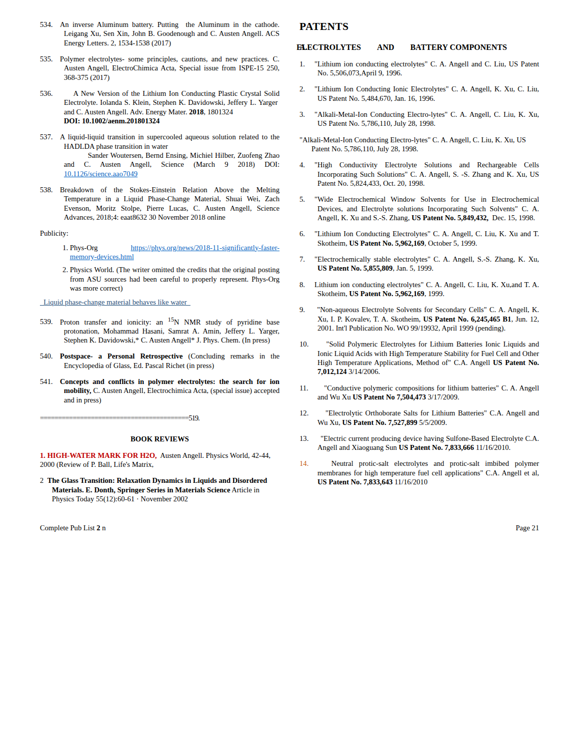534. An inverse Aluminum battery. Putting the Aluminum in the cathode. Leigang Xu, Sen Xin, John B. Goodenough and C. Austen Angell. ACS Energy Letters. 2, 1534-1538 (2017)
535. Polymer electrolytes- some principles, cautions, and new practices. C. Austen Angell, ElectroChimica Acta, Special issue from ISPE-15 250, 368-375 (2017)
536. A New Version of the Lithium Ion Conducting Plastic Crystal Solid Electrolyte. Iolanda S. Klein, Stephen K. Davidowski, Jeffery L. Yarger and C. Austen Angell. Adv. Energy Mater. 2018, 1801324
DOI: 10.1002/aenm.201801324
537. A liquid-liquid transition in supercooled aqueous solution related to the HADLDA phase transition in water
Sander Woutersen, Bernd Ensing, Michiel Hilber, Zuofeng Zhao and C. Austen Angell, Science (March 9 2018) DOI: 10.1126/science.aao7049
538. Breakdown of the Stokes-Einstein Relation Above the Melting Temperature in a Liquid Phase-Change Material, Shuai Wei, Zach Evenson, Moritz Stolpe, Pierre Lucas, C. Austen Angell, Science Advances, 2018;4: eaat8632 30 November 2018 online
Publicity:
Phys-Org https://phys.org/news/2018-11-significantly-faster-memory-devices.html
Physics World. (The writer omitted the credits that the original posting from ASU sources had been careful to properly represent. Phys-Org was more correct)
Liquid phase-change material behaves like water
539. Proton transfer and ionicity: an 15N NMR study of pyridine base protonation, Mohammad Hasani, Samrat A. Amin, Jeffery L. Yarger, Stephen K. Davidowski,* C. Austen Angell* J. Phys. Chem. (In press)
540. Postspace- a Personal Retrospective (Concluding remarks in the Encyclopedia of Glass, Ed. Pascal Richet (in press)
541. Concepts and conflicts in polymer electrolytes: the search for ion mobility, C. Austen Angell, Electrochimica Acta, (special issue) accepted and in press)
=========================================519.
BOOK REVIEWS
1. HIGH-WATER MARK FOR H2O, Austen Angell. Physics World, 42-44, 2000 (Review of P. Ball, Life's Matrix,
2 The Glass Transition: Relaxation Dynamics in Liquids and Disordered Materials. E. Donth, Springer Series in Materials Science Article in Physics Today 55(12):60-61 · November 2002
PATENTS
A. ELECTROLYTES AND BATTERY COMPONENTS
1."Lithium ion conducting electrolytes" C. A. Angell and C. Liu, US Patent No. 5,506,073,April 9, 1996.
2."Lithium Ion Conducting Ionic Electrolytes" C. A. Angell, K. Xu, C. Liu, US Patent No. 5,484,670, Jan. 16, 1996.
3."Alkali-Metal-Ion Conducting Electro-lytes" C. A. Angell, C. Liu, K. Xu, US Patent No. 5,786,110, July 28, 1998.
"Alkali-Metal-Ion Conducting Electro-lytes" C. A. Angell, C. Liu, K. Xu, US Patent No. 5,786,110, July 28, 1998.
4."High Conductivity Electrolyte Solutions and Rechargeable Cells Incorporating Such Solutions" C. A. Angell, S. -S. Zhang and K. Xu, US Patent No. 5,824,433, Oct. 20, 1998.
5."Wide Electrochemical Window Solvents for Use in Electrochemical Devices, and Electrolyte solutions Incorporating Such Solvents" C. A. Angell, K. Xu and S.-S. Zhang, US Patent No. 5,849,432, Dec. 15, 1998.
6."Lithium Ion Conducting Electrolytes" C. A. Angell, C. Liu, K. Xu and T. Skotheim, US Patent No. 5,962,169, October 5, 1999.
7."Electrochemically stable electrolytes" C. A. Angell, S.-S. Zhang, K. Xu, US Patent No. 5,855,809, Jan. 5, 1999.
8. Lithium ion conducting electrolytes" C. A. Angell, C. Liu, K. Xu,and T. A. Skotheim, US Patent No. 5,962,169, 1999.
9. "Non-aqueous Electrolyte Solvents for Secondary Cells" C. A. Angell, K. Xu, I. P. Kovalev, T. A. Skotheim, US Patent No. 6,245,465 B1, Jun. 12, 2001. Int'l Publication No. WO 99/19932, April 1999 (pending).
10. "Solid Polymeric Electrolytes for Lithium Batteries Ionic Liquids and Ionic Liquid Acids with High Temperature Stability for Fuel Cell and Other High Temperature Applications, Method of" C.A. Angell US Patent No. 7,012,124 3/14/2006.
11. "Conductive polymeric compositions for lithium batteries" C. A. Angell and Wu Xu US Patent No 7,504,473 3/17/2009.
12. "Electrolytic Orthoborate Salts for Lithium Batteries" C.A. Angell and Wu Xu, US Patent No. 7,527,899 5/5/2009.
13. "Electric current producing device having Sulfone-Based Electrolyte C.A. Angell and Xiaoguang Sun US Patent No. 7,833,666 11/16/2010.
14. Neutral protic-salt electrolytes and protic-salt imbibed polymer membranes for high temperature fuel cell applications" C.A. Angell et al, US Patent No. 7,833,643 11/16/2010
Complete Pub List 2 n
Page 21